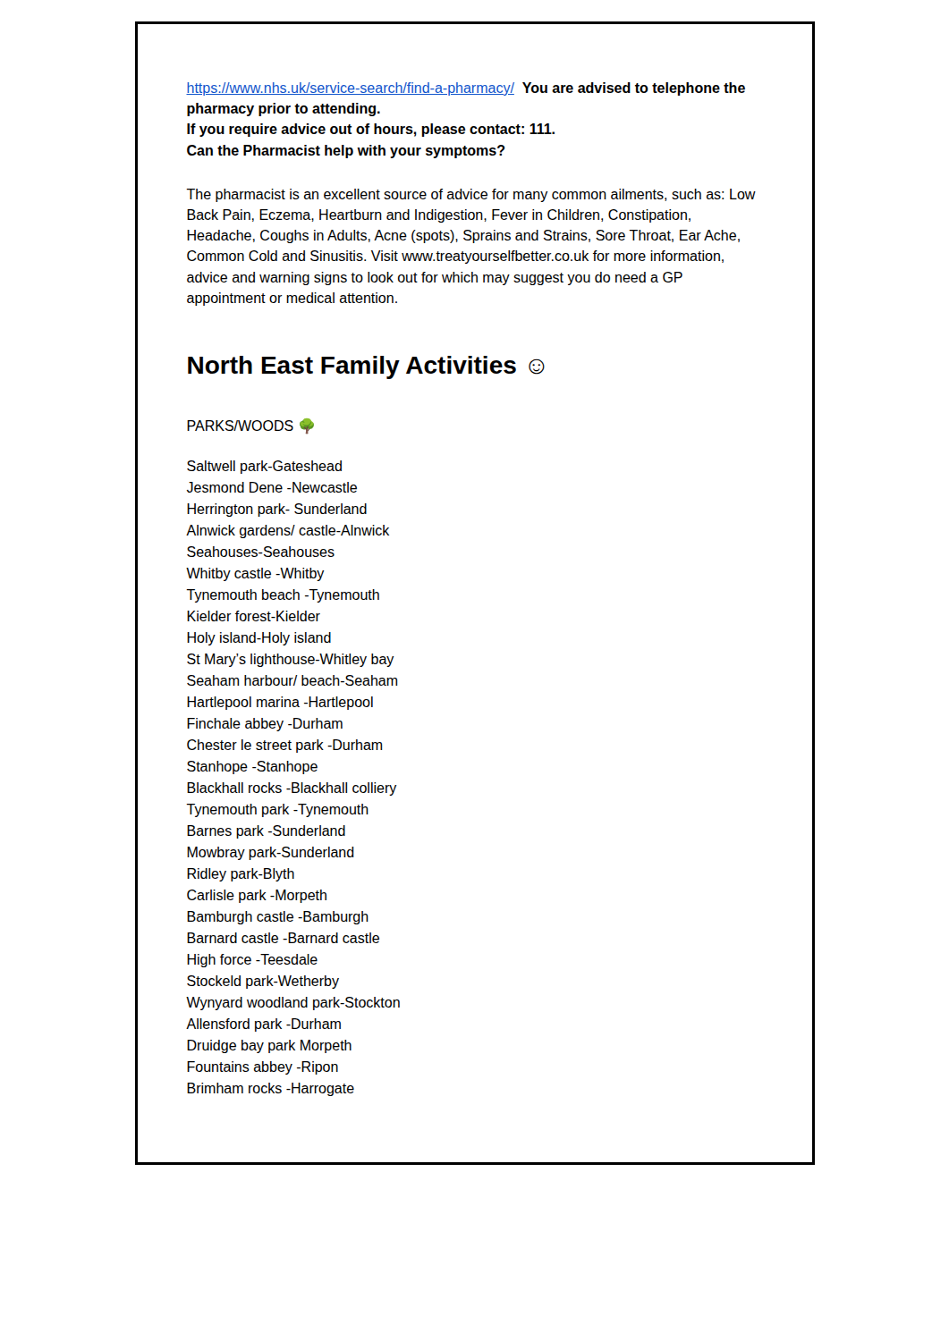https://www.nhs.uk/service-search/find-a-pharmacy/ You are advised to telephone the pharmacy prior to attending.
If you require advice out of hours, please contact: 111.
Can the Pharmacist help with your symptoms?
The pharmacist is an excellent source of advice for many common ailments, such as: Low Back Pain, Eczema, Heartburn and Indigestion, Fever in Children, Constipation, Headache, Coughs in Adults, Acne (spots), Sprains and Strains, Sore Throat, Ear Ache, Common Cold and Sinusitis. Visit www.treatyourselfbetter.co.uk for more information, advice and warning signs to look out for which may suggest you do need a GP appointment or medical attention.
North East Family Activities ☺
PARKS/WOODS 🌳
Saltwell park-Gateshead
Jesmond Dene -Newcastle
Herrington park- Sunderland
Alnwick gardens/ castle-Alnwick
Seahouses-Seahouses
Whitby castle -Whitby
Tynemouth beach -Tynemouth
Kielder forest-Kielder
Holy island-Holy island
St Mary’s lighthouse-Whitley bay
Seaham harbour/ beach-Seaham
Hartlepool marina -Hartlepool
Finchale abbey -Durham
Chester le street park -Durham
Stanhope -Stanhope
Blackhall rocks -Blackhall colliery
Tynemouth park -Tynemouth
Barnes park -Sunderland
Mowbray park-Sunderland
Ridley park-Blyth
Carlisle park -Morpeth
Bamburgh castle -Bamburgh
Barnard castle -Barnard castle
High force -Teesdale
Stockeld park-Wetherby
Wynyard woodland park-Stockton
Allensford park -Durham
Druidge bay park Morpeth
Fountains abbey -Ripon
Brimham rocks -Harrogate